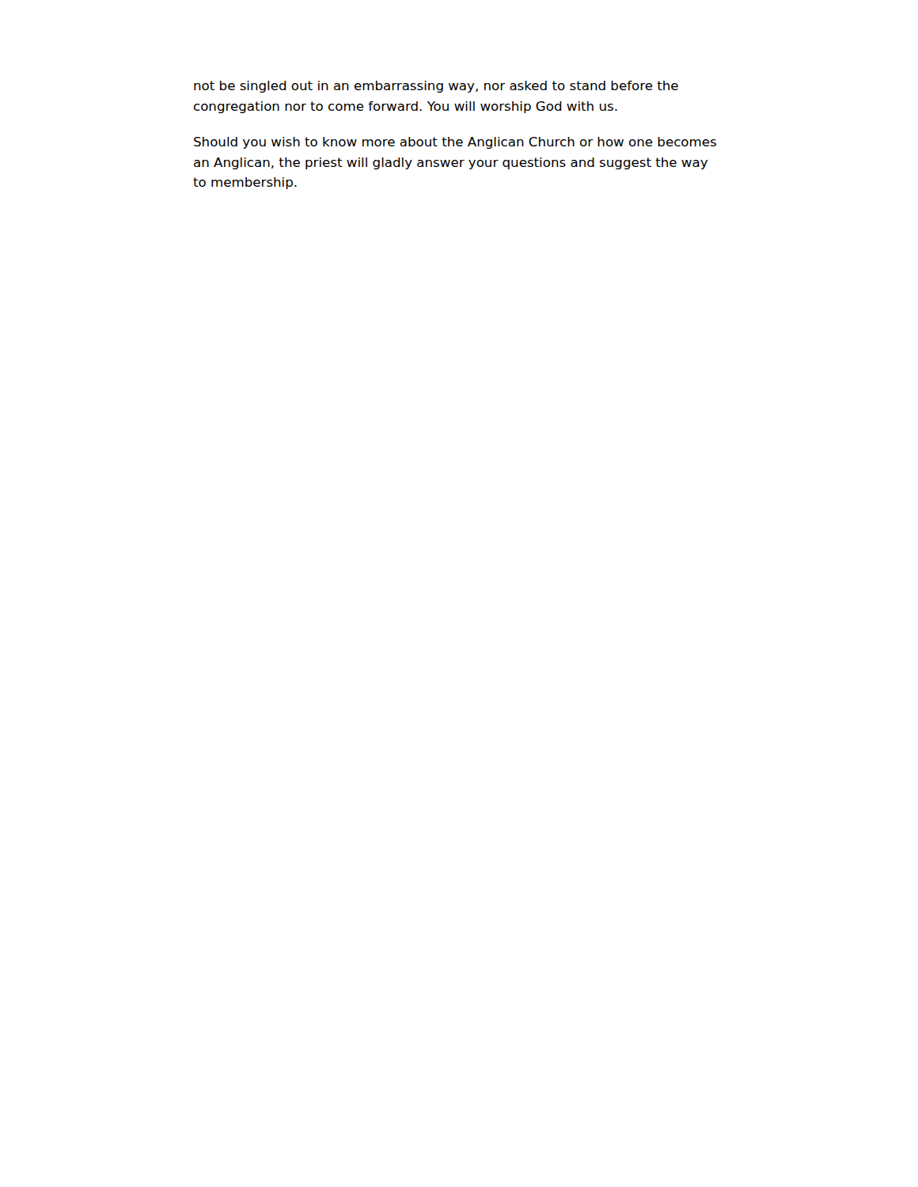not be singled out in an embarrassing way, nor asked to stand before the congregation nor to come forward. You will worship God with us.
Should you wish to know more about the Anglican Church or how one becomes an Anglican, the priest will gladly answer your questions and suggest the way to membership.